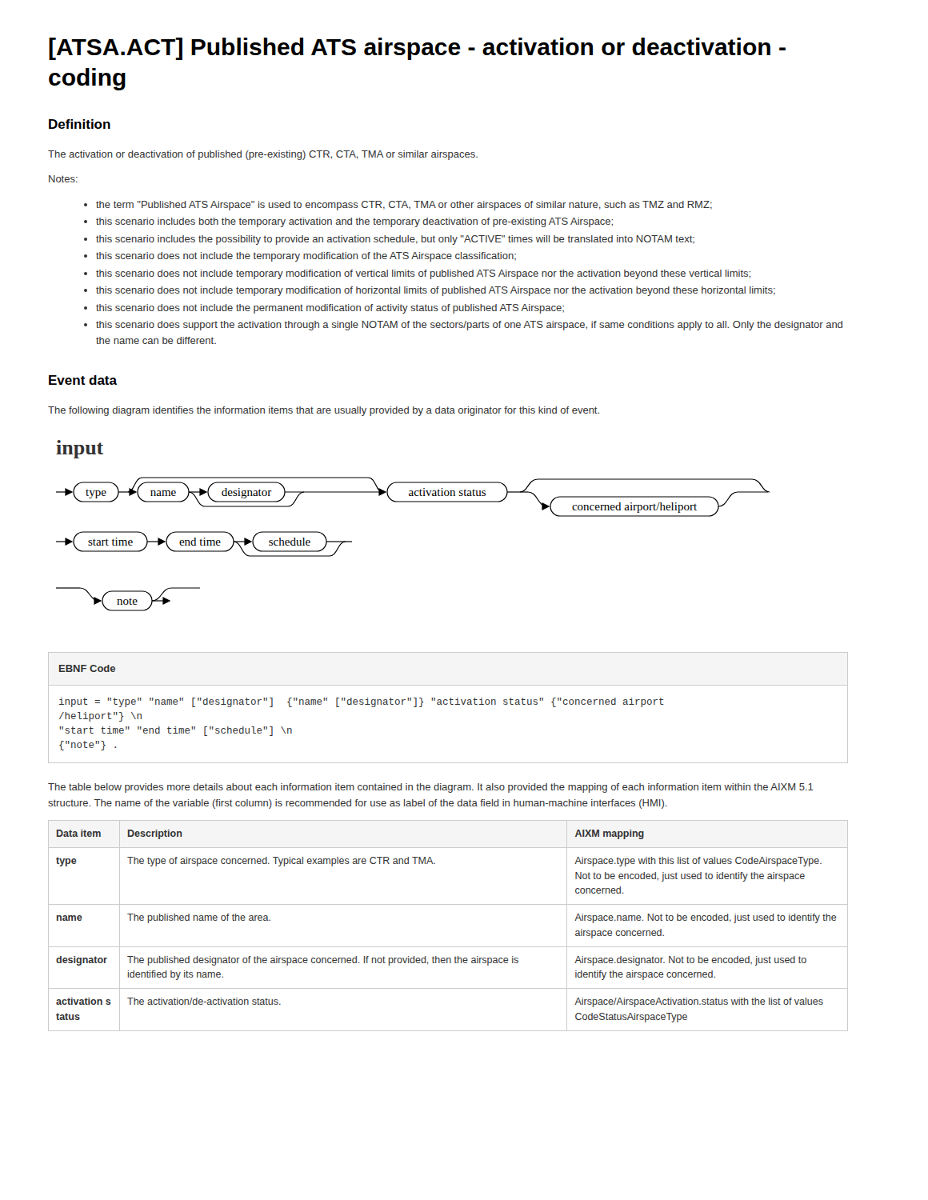[ATSA.ACT] Published ATS airspace - activation or deactivation - coding
Definition
The activation or deactivation of published (pre-existing) CTR, CTA, TMA or similar airspaces.
Notes:
the term "Published ATS Airspace" is used to encompass CTR, CTA, TMA or other airspaces of similar nature, such as TMZ and RMZ;
this scenario includes both the temporary activation and the temporary deactivation of pre-existing ATS Airspace;
this scenario includes the possibility to provide an activation schedule, but only "ACTIVE" times will be translated into NOTAM text;
this scenario does not include the temporary modification of the ATS Airspace classification;
this scenario does not include temporary modification of vertical limits of published ATS Airspace nor the activation beyond these vertical limits;
this scenario does not include temporary modification of horizontal limits of published ATS Airspace nor the activation beyond these horizontal limits;
this scenario does not include the permanent modification of activity status of published ATS Airspace;
this scenario does support the activation through a single NOTAM of the sectors/parts of one ATS airspace, if same conditions apply to all. Only the designator and the name can be different.
Event data
The following diagram identifies the information items that are usually provided by a data originator for this kind of event.
input
type name designator activation status concerned airport/heliport start time end time schedule note
EBNF Code
input = "type" "name" ["designator"]  {"name" ["designator"]} "activation status" {"concerned airport
/heliport"} \n
"start time" "end time" ["schedule"] \n
{"note"} .
The table below provides more details about each information item contained in the diagram. It also provided the mapping of each information item within the AIXM 5.1 structure. The name of the variable (first column) is recommended for use as label of the data field in human-machine interfaces (HMI).
| Data item | Description | AIXM mapping |
| --- | --- | --- |
| type | The type of airspace concerned. Typical examples are CTR and TMA. | Airspace.type with this list of values CodeAirspaceType. Not to be encoded, just used to identify the airspace concerned. |
| name | The published name of the area. | Airspace.name. Not to be encoded, just used to identify the airspace concerned. |
| designator | The published designator of the airspace concerned. If not provided, then the airspace is identified by its name. | Airspace.designator. Not to be encoded, just used to identify the airspace concerned. |
| activation status | The activation/de-activation status. | Airspace/AirspaceActivation.status with the list of values CodeStatusAirspaceType |